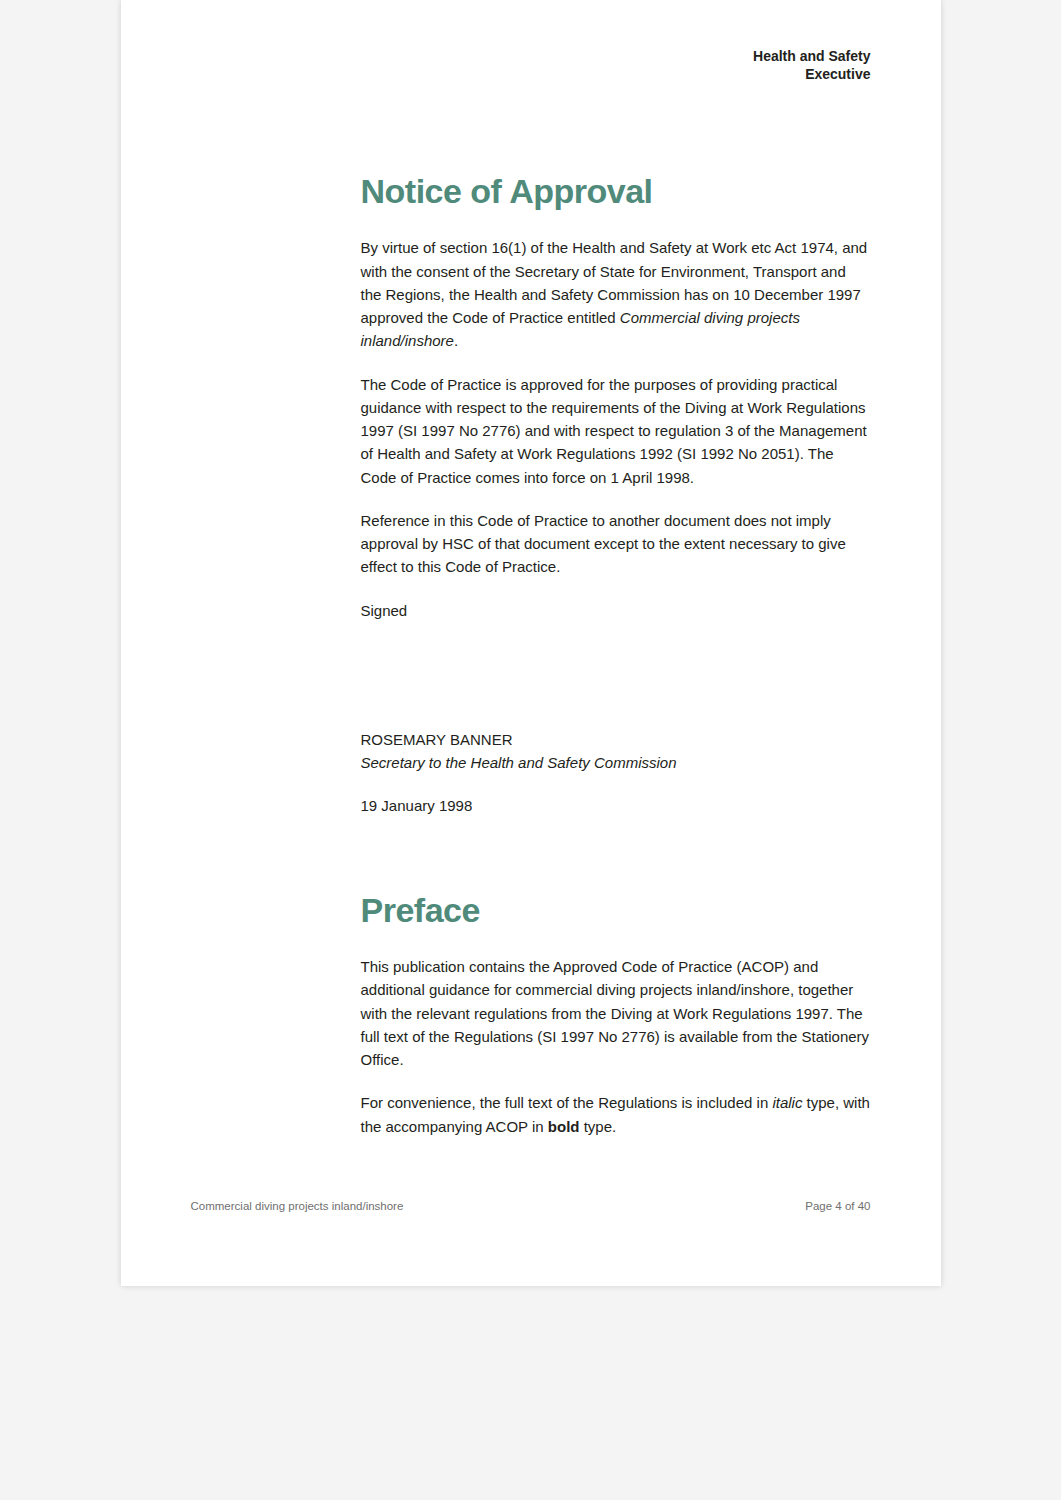Health and Safety
Executive
Notice of Approval
By virtue of section 16(1) of the Health and Safety at Work etc Act 1974, and with the consent of the Secretary of State for Environment, Transport and the Regions, the Health and Safety Commission has on 10 December 1997 approved the Code of Practice entitled Commercial diving projects inland/inshore.
The Code of Practice is approved for the purposes of providing practical guidance with respect to the requirements of the Diving at Work Regulations 1997 (SI 1997 No 2776) and with respect to regulation 3 of the Management of Health and Safety at Work Regulations 1992 (SI 1992 No 2051). The Code of Practice comes into force on 1 April 1998.
Reference in this Code of Practice to another document does not imply approval by HSC of that document except to the extent necessary to give effect to this Code of Practice.
Signed
ROSEMARY BANNER
Secretary to the Health and Safety Commission
19 January 1998
Preface
This publication contains the Approved Code of Practice (ACOP) and additional guidance for commercial diving projects inland/inshore, together with the relevant regulations from the Diving at Work Regulations 1997. The full text of the Regulations (SI 1997 No 2776) is available from the Stationery Office.
For convenience, the full text of the Regulations is included in italic type, with the accompanying ACOP in bold type.
Commercial diving projects inland/inshore
Page 4 of 40